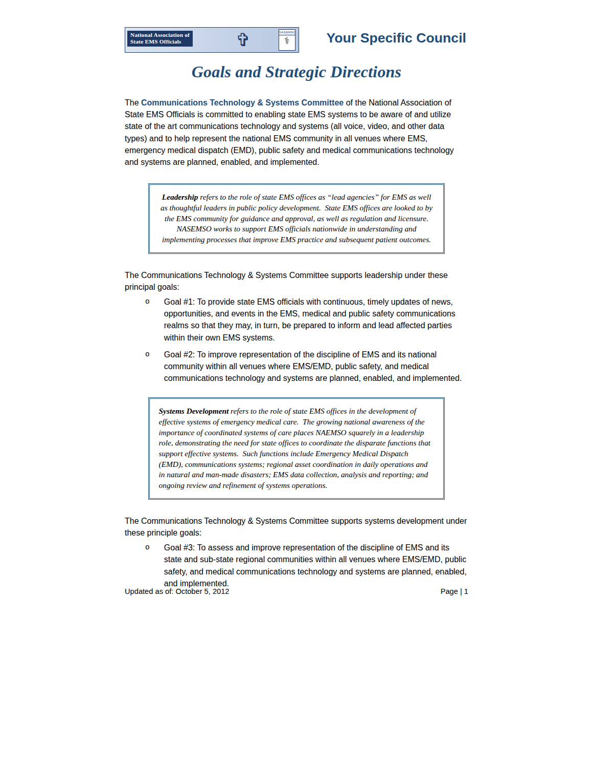National Association of
State EMS Officials
✞
NASEMSO
⚕
Your Specific Council
Goals and Strategic Directions
The Communications Technology & Systems Committee of the National Association of State EMS Officials is committed to enabling state EMS systems to be aware of and utilize state of the art communications technology and systems (all voice, video, and other data types) and to help represent the national EMS community in all venues where EMS, emergency medical dispatch (EMD), public safety and medical communications technology and systems are planned, enabled, and implemented.
Leadership refers to the role of state EMS offices as “lead agencies” for EMS as well as thoughtful leaders in public policy development. State EMS offices are looked to by the EMS community for guidance and approval, as well as regulation and licensure. NASEMSO works to support EMS officials nationwide in understanding and implementing processes that improve EMS practice and subsequent patient outcomes.
The Communications Technology & Systems Committee supports leadership under these principal goals:
Goal #1: To provide state EMS officials with continuous, timely updates of news, opportunities, and events in the EMS, medical and public safety communications realms so that they may, in turn, be prepared to inform and lead affected parties within their own EMS systems.
Goal #2: To improve representation of the discipline of EMS and its national community within all venues where EMS/EMD, public safety, and medical communications technology and systems are planned, enabled, and implemented.
Systems Development refers to the role of state EMS offices in the development of effective systems of emergency medical care. The growing national awareness of the importance of coordinated systems of care places NAEMSO squarely in a leadership role, demonstrating the need for state offices to coordinate the disparate functions that support effective systems. Such functions include Emergency Medical Dispatch (EMD), communications systems; regional asset coordination in daily operations and in natural and man-made disasters; EMS data collection, analysis and reporting; and ongoing review and refinement of systems operations.
The Communications Technology & Systems Committee supports systems development under these principle goals:
Goal #3: To assess and improve representation of the discipline of EMS and its state and sub-state regional communities within all venues where EMS/EMD, public safety, and medical communications technology and systems are planned, enabled, and implemented.
Updated as of: October 5, 2012
Page | 1